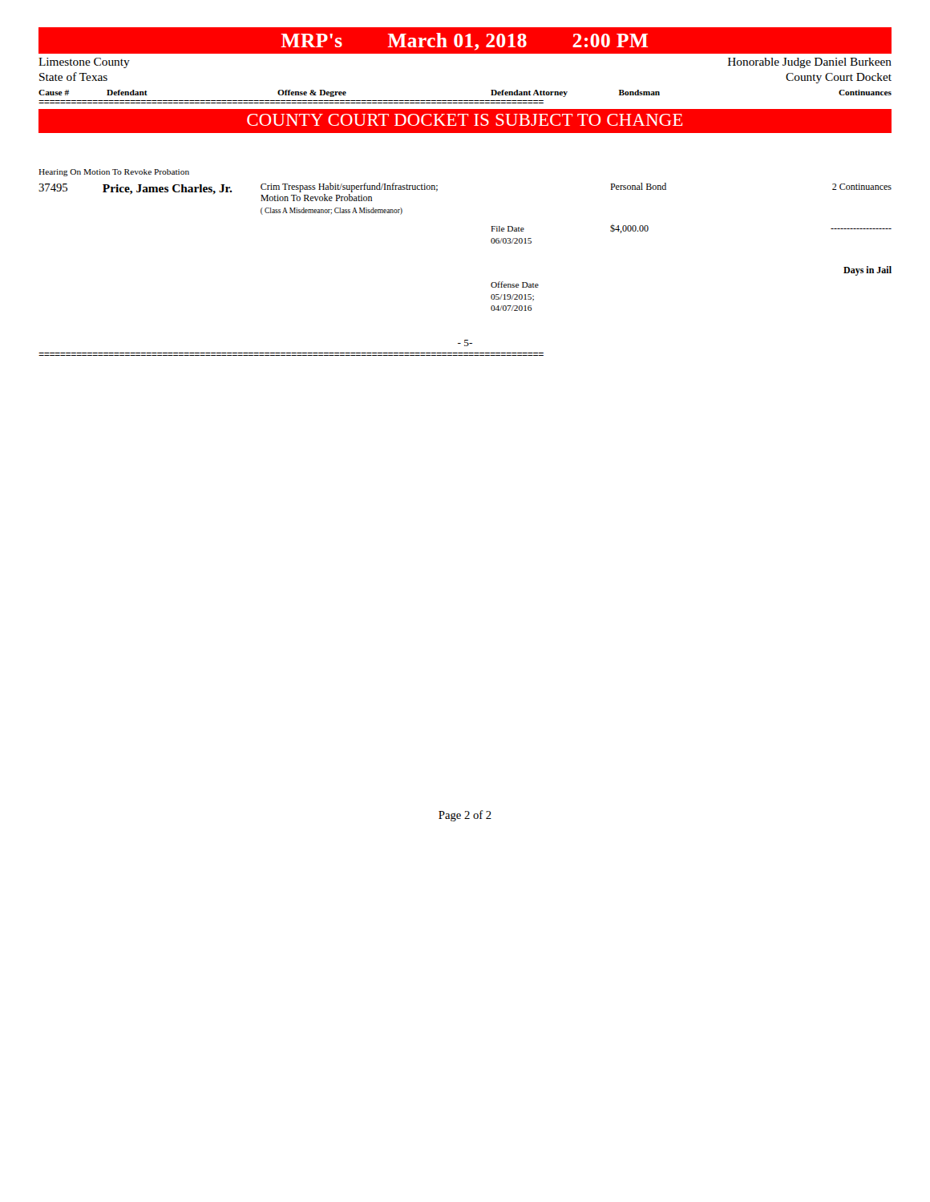MRP's March 01, 2018 2:00 PM
Limestone County
State of Texas
Honorable Judge Daniel Burkeen
County Court Docket
Cause #
Defendant
Offense & Degree
Defendant Attorney
Bondsman
Continuances
==============================================================================================
COUNTY COURT DOCKET IS SUBJECT TO CHANGE
Hearing On Motion To Revoke Probation
37495
Price, James Charles, Jr.
Crim Trespass Habit/superfund/Infrastruction; Motion To Revoke Probation
( Class A Misdemeanor; Class A Misdemeanor)
File Date
06/03/2015
Offense Date
05/19/2015;
04/07/2016
Personal Bond
$4,000.00
2 Continuances
-------------------
Days in Jail
- 5-
==============================================================================================
Page 2 of 2